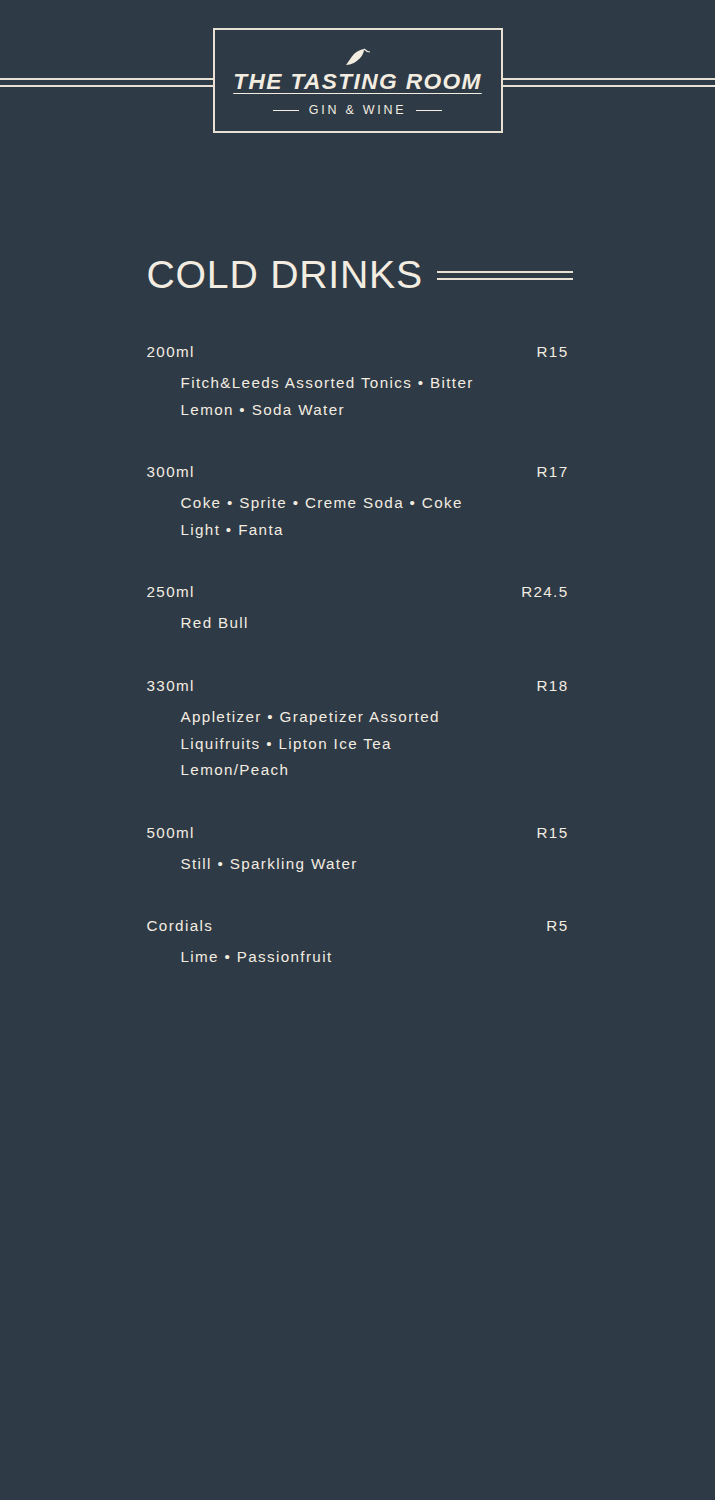THE TASTING ROOM
GIN & WINE
COLD DRINKS
200ml R15
Fitch&Leeds Assorted Tonics • Bitter Lemon • Soda Water
300ml R17
Coke • Sprite • Creme Soda • Coke Light • Fanta
250ml R24.5
Red Bull
330ml R18
Appletizer • Grapetizer Assorted Liquifruits • Lipton Ice Tea Lemon/Peach
500ml R15
Still • Sparkling Water
Cordials R5
Lime • Passionfruit